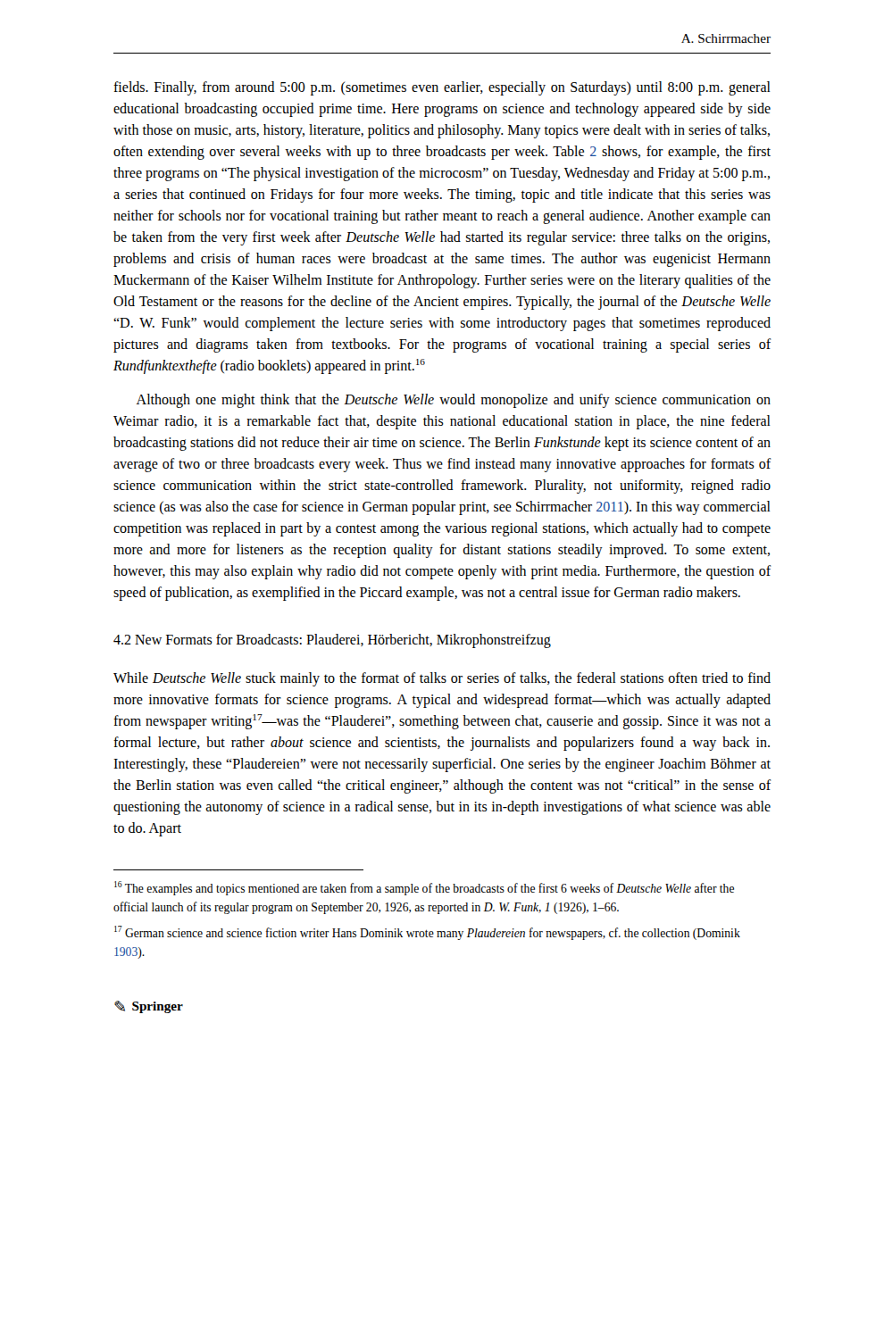A. Schirrmacher
fields. Finally, from around 5:00 p.m. (sometimes even earlier, especially on Saturdays) until 8:00 p.m. general educational broadcasting occupied prime time. Here programs on science and technology appeared side by side with those on music, arts, history, literature, politics and philosophy. Many topics were dealt with in series of talks, often extending over several weeks with up to three broadcasts per week. Table 2 shows, for example, the first three programs on “The physical investigation of the microcosm” on Tuesday, Wednesday and Friday at 5:00 p.m., a series that continued on Fridays for four more weeks. The timing, topic and title indicate that this series was neither for schools nor for vocational training but rather meant to reach a general audience. Another example can be taken from the very first week after Deutsche Welle had started its regular service: three talks on the origins, problems and crisis of human races were broadcast at the same times. The author was eugenicist Hermann Muckermann of the Kaiser Wilhelm Institute for Anthropology. Further series were on the literary qualities of the Old Testament or the reasons for the decline of the Ancient empires. Typically, the journal of the Deutsche Welle “D. W. Funk” would complement the lecture series with some introductory pages that sometimes reproduced pictures and diagrams taken from textbooks. For the programs of vocational training a special series of Rundfunktexthefte (radio booklets) appeared in print.16
Although one might think that the Deutsche Welle would monopolize and unify science communication on Weimar radio, it is a remarkable fact that, despite this national educational station in place, the nine federal broadcasting stations did not reduce their air time on science. The Berlin Funkstunde kept its science content of an average of two or three broadcasts every week. Thus we find instead many innovative approaches for formats of science communication within the strict state-controlled framework. Plurality, not uniformity, reigned radio science (as was also the case for science in German popular print, see Schirrmacher 2011). In this way commercial competition was replaced in part by a contest among the various regional stations, which actually had to compete more and more for listeners as the reception quality for distant stations steadily improved. To some extent, however, this may also explain why radio did not compete openly with print media. Furthermore, the question of speed of publication, as exemplified in the Piccard example, was not a central issue for German radio makers.
4.2 New Formats for Broadcasts: Plauderei, Hörbericht, Mikrophonstreifzug
While Deutsche Welle stuck mainly to the format of talks or series of talks, the federal stations often tried to find more innovative formats for science programs. A typical and widespread format—which was actually adapted from newspaper writing17—was the “Plauderei”, something between chat, causerie and gossip. Since it was not a formal lecture, but rather about science and scientists, the journalists and popularizers found a way back in. Interestingly, these “Plaudereien” were not necessarily superficial. One series by the engineer Joachim Böhmer at the Berlin station was even called “the critical engineer,” although the content was not “critical” in the sense of questioning the autonomy of science in a radical sense, but in its in-depth investigations of what science was able to do. Apart
16 The examples and topics mentioned are taken from a sample of the broadcasts of the first 6 weeks of Deutsche Welle after the official launch of its regular program on September 20, 1926, as reported in D. W. Funk, 1 (1926), 1–66.
17 German science and science fiction writer Hans Dominik wrote many Plaudereien for newspapers, cf. the collection (Dominik 1903).
✎Springer